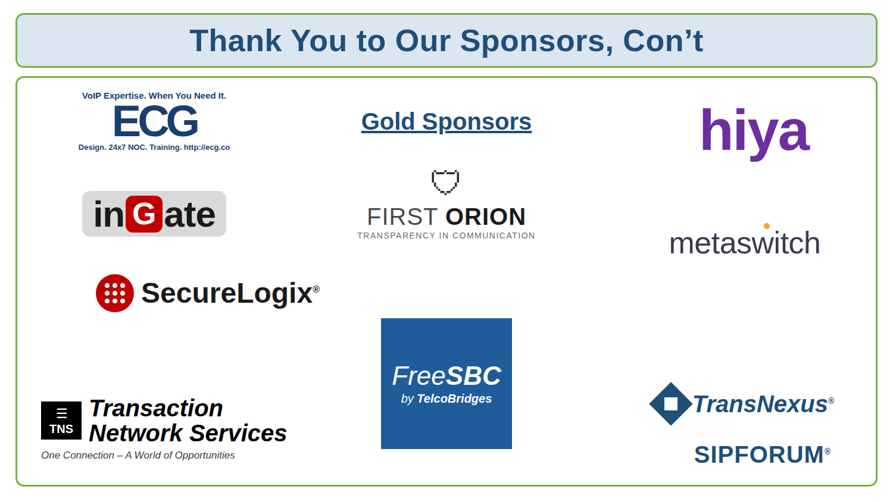Thank You to Our Sponsors, Con’t
Gold Sponsors
VoIP Expertise. When You Need It.
ECG
Design. 24x7 NOC. Training. http://ecg.co
hiya
in Gate
🛡
FIRST ORION
TRANSPARENCY IN COMMUNICATION
metaswitch
SecureLogix®
Free SBC
by TelcoBridges
TransNexus®
☰
TNS
Transaction
Network Services
One Connection – A World of Opportunities
SIPFORUM®